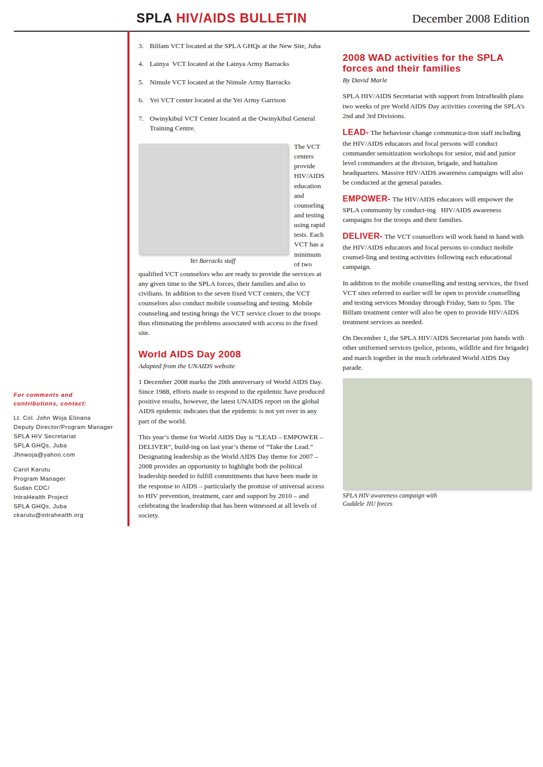SPLA HIV/AIDS BULLETIN
December 2008 Edition
For comments and
contributions, contact:
Lt. Col. John Woja Elinana
Deputy Director/Program Manager
SPLA HIV Secretariat
SPLA GHQs, Juba
Jhnwoja@yahoo.com
Carol Karutu
Program Manager
Sudan CDC/
IntraHealth Project
SPLA GHQs, Juba
ckarutu@intrahealth.org
3. Bilfam VCT located at the SPLA GHQs at the New Site, Juba
4. Lainya VCT located at the Lainya Army Barracks
5. Nimule VCT located at the Nimule Army Barracks
6. Yei VCT center located at the Yei Army Garrison
7. Owinykibul VCT Center located at the Owinykibul General Training Centre.
Yei Barracks staff
The VCT centers provide HIV/AIDS education and counseling and testing using rapid tests. Each VCT has a minimum of two qualified VCT counselors who are ready to provide the services at any given time to the SPLA forces, their families and also to civilians. In addition to the seven fixed VCT centers, the VCT counselors also conduct mobile counseling and testing. Mobile counseling and testing brings the VCT service closer to the troops thus eliminating the problems associated with access to the fixed site.
World AIDS Day 2008
Adapted from the UNAIDS website
1 December 2008 marks the 20th anniversary of World AIDS Day. Since 1988, efforts made to respond to the epidemic have produced positive results, however, the latest UNAIDS report on the global AIDS epidemic indicates that the epidemic is not yet over in any part of the world.
This year’s theme for World AIDS Day is “LEAD – EMPOWER – DELIVER”, build ing on last year’s theme of “Take the Lead.” Designating leadership as the World AIDS Day theme for 2007 – 2008 provides an opportunity to highlight both the political leadership needed to fulfill commitments that have been made in the response to AIDS – particularly the promise of universal access to HIV prevention, treatment, care and support by 2010 – and celebrating the leadership that has been witnessed at all levels of society.
2008 WAD activities for the SPLA forces and their families
By David Marle
SPLA HIV/AIDS Secretariat with support from IntraHealth plans two weeks of pre World AIDS Day activities covering the SPLA’s 2nd and 3rd Divisions.
LEAD- The behaviour change communica tion staff including the HIV/AIDS educators and focal persons will conduct commander sensitization workshops for senior, mid and junior level commanders at the division, brigade, and battalion headquarters. Massive HIV/AIDS awareness campaigns will also be conducted at the general parades.
EMPOWER- The HIV/AIDS educators will empower the SPLA community by conduct ing HIV/AIDS awareness campaigns for the troops and their families.
DELIVER- The VCT counsellors will work hand in hand with the HIV/AIDS educators and focal persons to conduct mobile counsel ling and testing activities following each educational campaign.
In addition to the mobile counselling and testing services, the fixed VCT sites referred to earlier will be open to provide counselling and testing services Monday through Friday, 9am to 5pm. The Bilfam treatment center will also be open to provide HIV/AIDS treatment services as needed.
On December 1, the SPLA HIV/AIDS Secretariat join hands with other uniformed services (police, prisons, wildlife and fire brigade) and march together in the much celebrated World AIDS Day parade.
SPLA HIV awareness campaign with
Guddele JIU forces